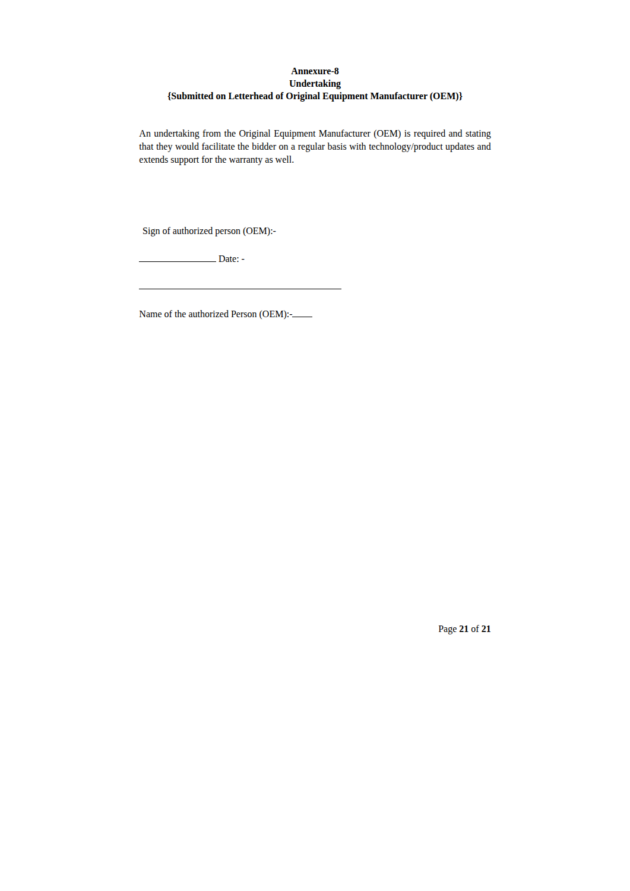Annexure-8 Undertaking {Submitted on Letterhead of Original Equipment Manufacturer (OEM)}
An undertaking from the Original Equipment Manufacturer (OEM) is required and stating that they would facilitate the bidder on a regular basis with technology/product updates and extends support for the warranty as well.
Sign of authorized person (OEM):-
Date: -
Name of the authorized Person (OEM):-
Page 21 of 21